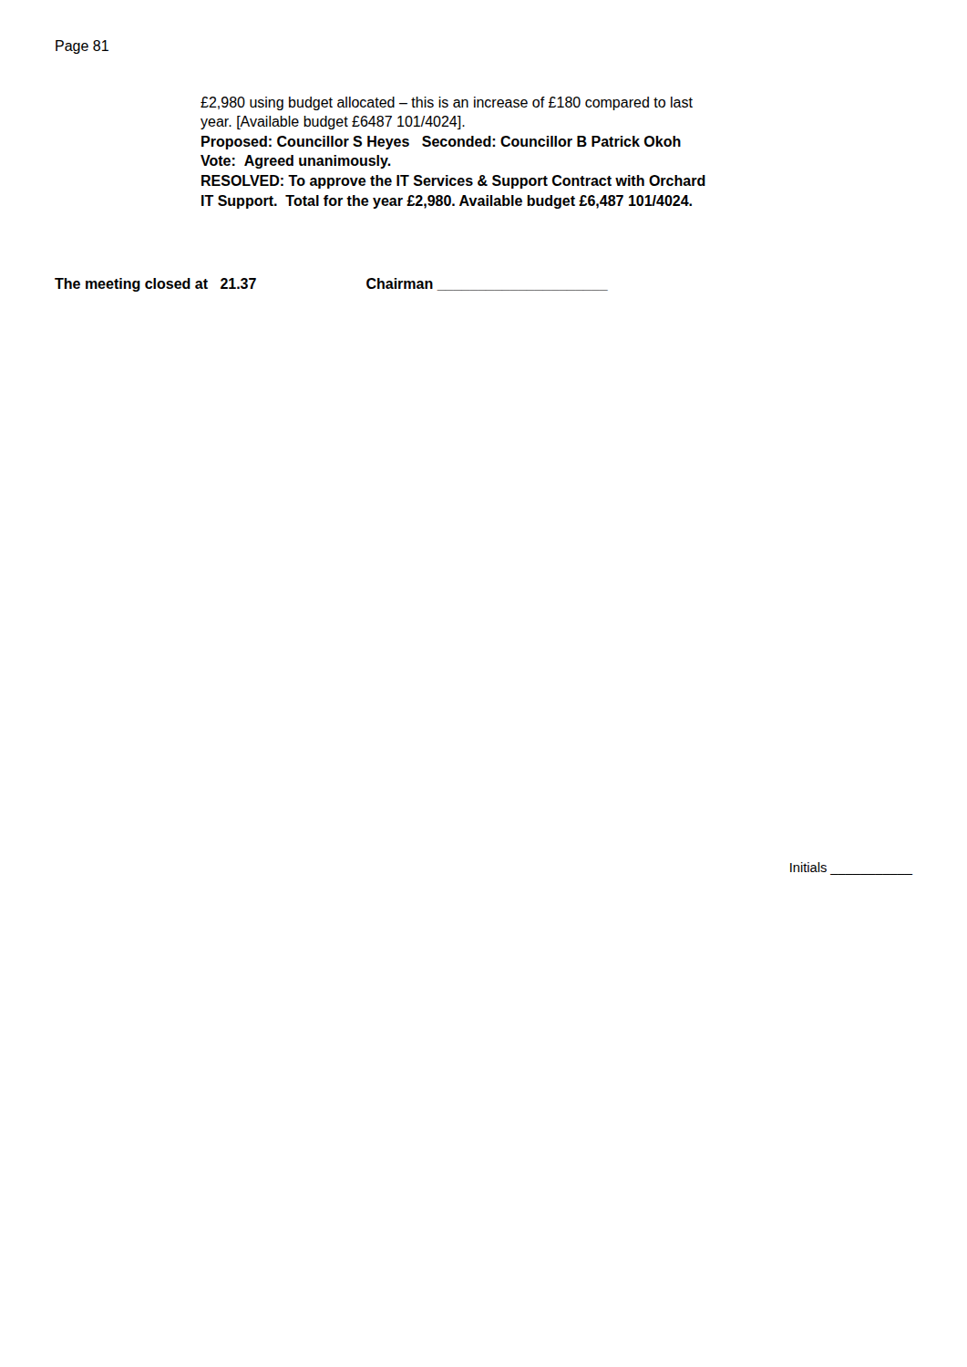Page 81
£2,980 using budget allocated – this is an increase of £180 compared to last year. [Available budget £6487 101/4024].
Proposed: Councillor S Heyes Seconded: Councillor B Patrick Okoh
Vote: Agreed unanimously.
RESOLVED: To approve the IT Services & Support Contract with Orchard IT Support. Total for the year £2,980. Available budget £6,487 101/4024.
The meeting closed at 21.37 Chairman _____________________
Initials ___________